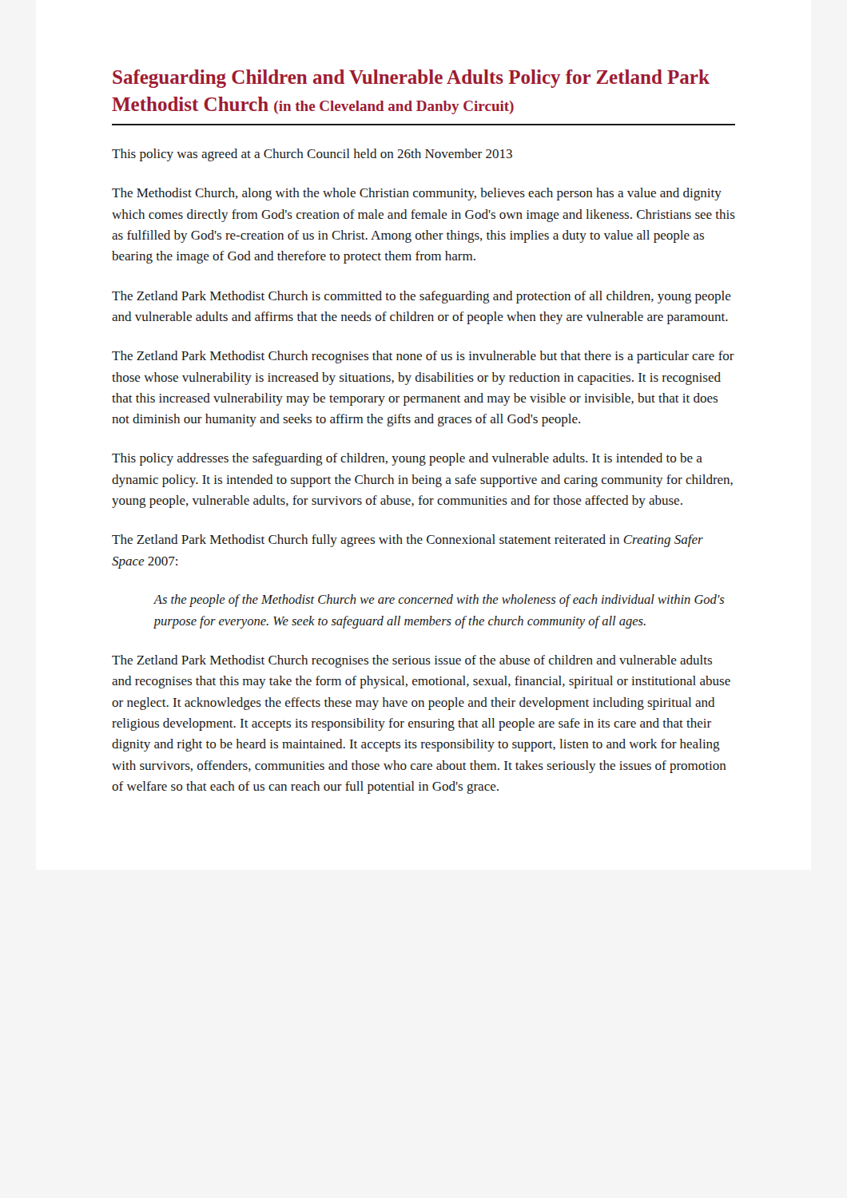Safeguarding Children and Vulnerable Adults Policy for Zetland Park Methodist Church (in the Cleveland and Danby Circuit)
This policy was agreed at a Church Council held on 26th November 2013
The Methodist Church, along with the whole Christian community, believes each person has a value and dignity which comes directly from God's creation of male and female in God's own image and likeness. Christians see this as fulfilled by God's re-creation of us in Christ. Among other things, this implies a duty to value all people as bearing the image of God and therefore to protect them from harm.
The Zetland Park Methodist Church is committed to the safeguarding and protection of all children, young people and vulnerable adults and affirms that the needs of children or of people when they are vulnerable are paramount.
The Zetland Park Methodist Church recognises that none of us is invulnerable but that there is a particular care for those whose vulnerability is increased by situations, by disabilities or by reduction in capacities. It is recognised that this increased vulnerability may be temporary or permanent and may be visible or invisible, but that it does not diminish our humanity and seeks to affirm the gifts and graces of all God's people.
This policy addresses the safeguarding of children, young people and vulnerable adults. It is intended to be a dynamic policy. It is intended to support the Church in being a safe supportive and caring community for children, young people, vulnerable adults, for survivors of abuse, for communities and for those affected by abuse.
The Zetland Park Methodist Church fully agrees with the Connexional statement reiterated in Creating Safer Space 2007:
As the people of the Methodist Church we are concerned with the wholeness of each individual within God's purpose for everyone. We seek to safeguard all members of the church community of all ages.
The Zetland Park Methodist Church recognises the serious issue of the abuse of children and vulnerable adults and recognises that this may take the form of physical, emotional, sexual, financial, spiritual or institutional abuse or neglect. It acknowledges the effects these may have on people and their development including spiritual and religious development. It accepts its responsibility for ensuring that all people are safe in its care and that their dignity and right to be heard is maintained. It accepts its responsibility to support, listen to and work for healing with survivors, offenders, communities and those who care about them. It takes seriously the issues of promotion of welfare so that each of us can reach our full potential in God's grace.